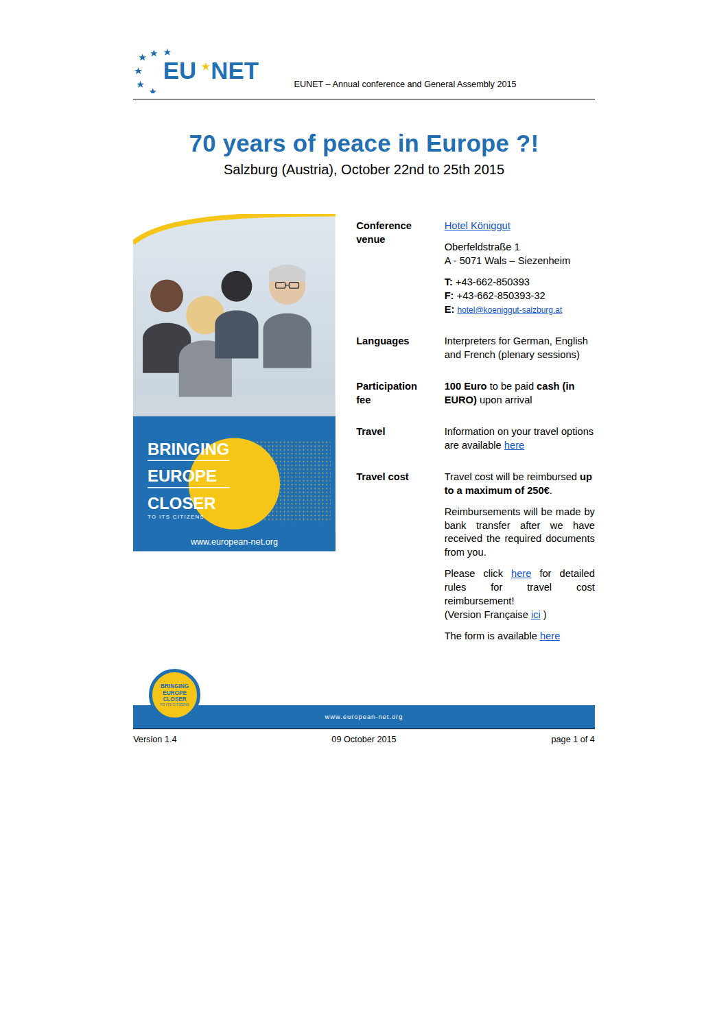EU NET
EUNET – Annual conference and General Assembly 2015
70 years of peace in Europe ?!
Salzburg (Austria), October 22nd to 25th 2015
BRINGING EUROPE CLOSER TO ITS CITIZENS www.european-net.org
| Conference venue | Hotel Königgut Oberfeldstraße 1 A - 5071 Wals – Siezenheim T: +43-662-850393 F: +43-662-850393-32 E: hotel@koeniggut-salzburg.at |
| Languages | Interpreters for German, English and French (plenary sessions) |
| Participation fee | 100 Euro to be paid cash (in EURO) upon arrival |
| Travel | Information on your travel options are available here |
| Travel cost | Travel cost will be reimbursed up to a maximum of 250€ . Reimbursements will be made by bank transfer after we have received the required documents from you. Please click here for detailed rules for travel cost reimbursement! (Version Française ici ) The form is available here |
BRINGING
EUROPE
CLOSER TO ITS CITIZENS
www.european-net.org
Version 1.4 09 October 2015 page 1 of 4